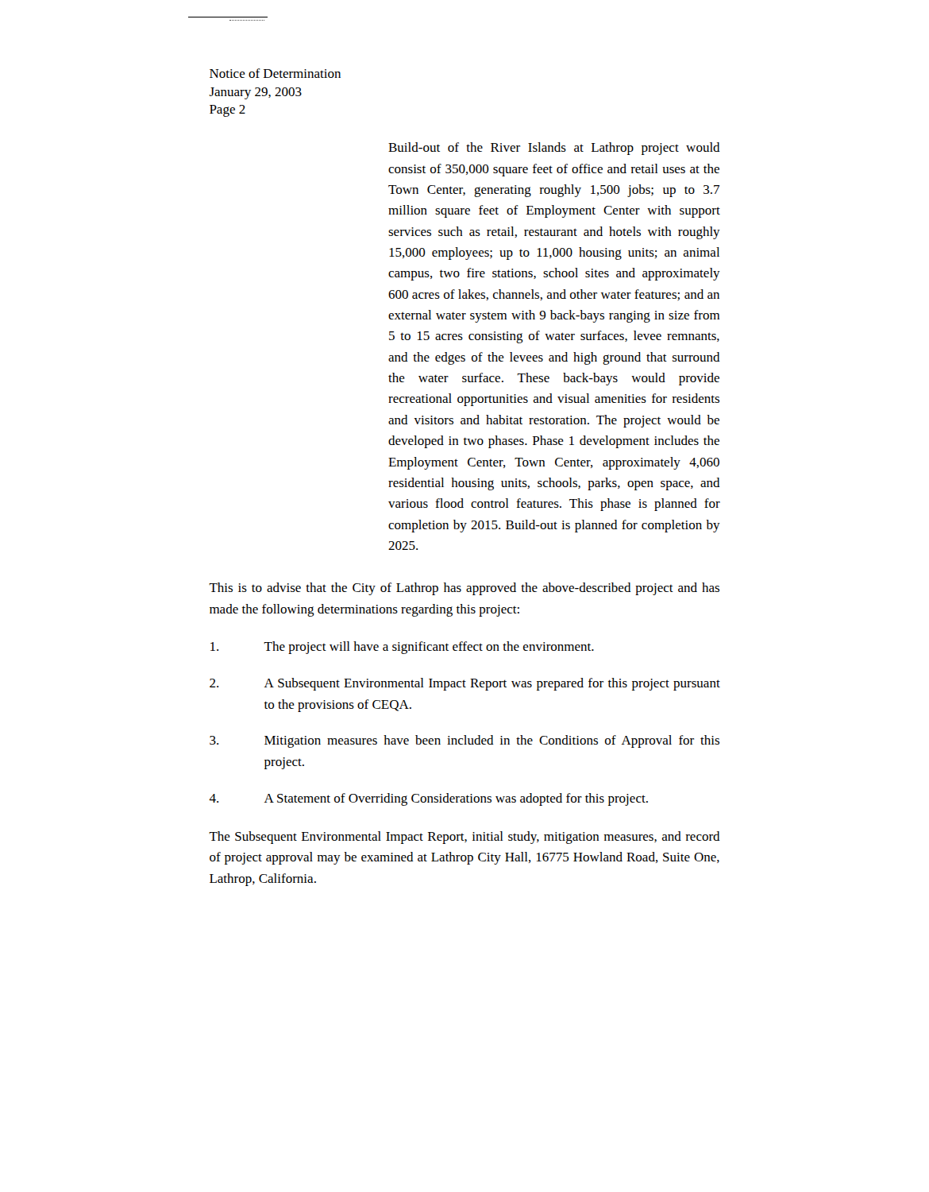Notice of Determination
January 29, 2003
Page 2
Build-out of the River Islands at Lathrop project would consist of 350,000 square feet of office and retail uses at the Town Center, generating roughly 1,500 jobs; up to 3.7 million square feet of Employment Center with support services such as retail, restaurant and hotels with roughly 15,000 employees; up to 11,000 housing units; an animal campus, two fire stations, school sites and approximately 600 acres of lakes, channels, and other water features; and an external water system with 9 back-bays ranging in size from 5 to 15 acres consisting of water surfaces, levee remnants, and the edges of the levees and high ground that surround the water surface. These back-bays would provide recreational opportunities and visual amenities for residents and visitors and habitat restoration. The project would be developed in two phases. Phase 1 development includes the Employment Center, Town Center, approximately 4,060 residential housing units, schools, parks, open space, and various flood control features. This phase is planned for completion by 2015. Build-out is planned for completion by 2025.
This is to advise that the City of Lathrop has approved the above-described project and has made the following determinations regarding this project:
The project will have a significant effect on the environment.
A Subsequent Environmental Impact Report was prepared for this project pursuant to the provisions of CEQA.
Mitigation measures have been included in the Conditions of Approval for this project.
A Statement of Overriding Considerations was adopted for this project.
The Subsequent Environmental Impact Report, initial study, mitigation measures, and record of project approval may be examined at Lathrop City Hall, 16775 Howland Road, Suite One, Lathrop, California.